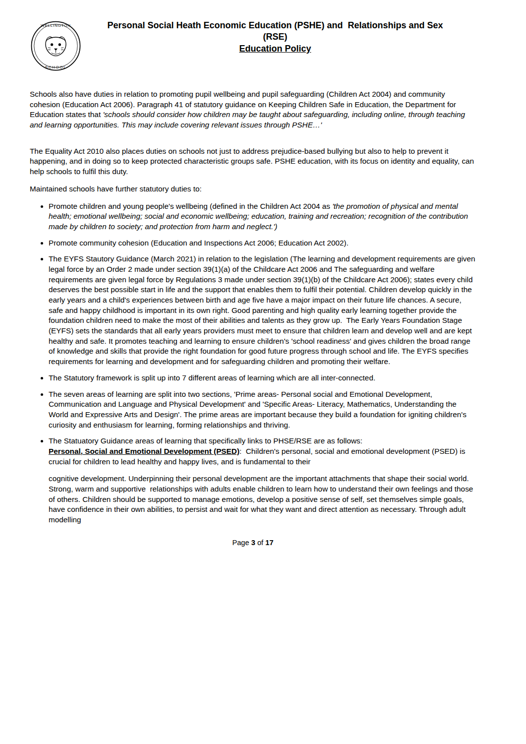WELLINGTON SCHOOL
Personal Social Heath Economic Education (PSHE) and Relationships and Sex (RSE) Education Policy
Schools also have duties in relation to promoting pupil wellbeing and pupil safeguarding (Children Act 2004) and community cohesion (Education Act 2006). Paragraph 41 of statutory guidance on Keeping Children Safe in Education, the Department for Education states that 'schools should consider how children may be taught about safeguarding, including online, through teaching and learning opportunities. This may include covering relevant issues through PSHE…'
The Equality Act 2010 also places duties on schools not just to address prejudice-based bullying but also to help to prevent it happening, and in doing so to keep protected characteristic groups safe. PSHE education, with its focus on identity and equality, can help schools to fulfil this duty.
Maintained schools have further statutory duties to:
Promote children and young people's wellbeing (defined in the Children Act 2004 as 'the promotion of physical and mental health; emotional wellbeing; social and economic wellbeing; education, training and recreation; recognition of the contribution made by children to society; and protection from harm and neglect.')
Promote community cohesion (Education and Inspections Act 2006; Education Act 2002).
The EYFS Stautory Guidance (March 2021) in relation to the legislation (The learning and development requirements are given legal force by an Order 2 made under section 39(1)(a) of the Childcare Act 2006 and The safeguarding and welfare requirements are given legal force by Regulations 3 made under section 39(1)(b) of the Childcare Act 2006); states every child deserves the best possible start in life and the support that enables them to fulfil their potential. Children develop quickly in the early years and a child's experiences between birth and age five have a major impact on their future life chances. A secure, safe and happy childhood is important in its own right. Good parenting and high quality early learning together provide the foundation children need to make the most of their abilities and talents as they grow up. The Early Years Foundation Stage (EYFS) sets the standards that all early years providers must meet to ensure that children learn and develop well and are kept healthy and safe. It promotes teaching and learning to ensure children's 'school readiness' and gives children the broad range of knowledge and skills that provide the right foundation for good future progress through school and life. The EYFS specifies requirements for learning and development and for safeguarding children and promoting their welfare.
The Statutory framework is split up into 7 different areas of learning which are all inter-connected.
The seven areas of learning are split into two sections, 'Prime areas- Personal social and Emotional Development, Communication and Language and Physical Development' and 'Specific Areas- Literacy, Mathematics, Understanding the World and Expressive Arts and Design'. The prime areas are important because they build a foundation for igniting children's curiosity and enthusiasm for learning, forming relationships and thriving.
The Statuatory Guidance areas of learning that specifically links to PHSE/RSE are as follows:
Personal, Social and Emotional Development (PSED): Children's personal, social and emotional development (PSED) is crucial for children to lead healthy and happy lives, and is fundamental to their
cognitive development. Underpinning their personal development are the important attachments that shape their social world. Strong, warm and supportive relationships with adults enable children to learn how to understand their own feelings and those of others. Children should be supported to manage emotions, develop a positive sense of self, set themselves simple goals, have confidence in their own abilities, to persist and wait for what they want and direct attention as necessary. Through adult modelling
Page 3 of 17